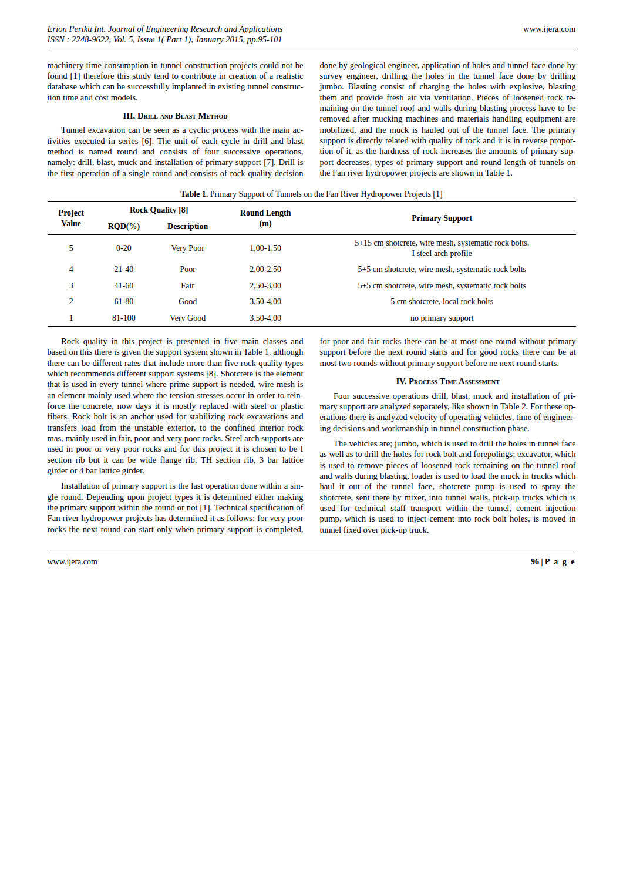Erion Periku Int. Journal of Engineering Research and Applications www.ijera.com
ISSN : 2248-9622, Vol. 5, Issue 1( Part 1), January 2015, pp.95-101
machinery time consumption in tunnel construction projects could not be found [1] therefore this study tend to contribute in creation of a realistic database which can be successfully implanted in existing tunnel construction time and cost models.
III. Drill and Blast Method
Tunnel excavation can be seen as a cyclic process with the main activities executed in series [6]. The unit of each cycle in drill and blast method is named round and consists of four successive operations, namely: drill, blast, muck and installation of primary support [7]. Drill is the first operation of a single round and consists of rock quality decision done by geological engineer, application of holes and tunnel face done by survey engineer, drilling the holes in the tunnel face done by drilling jumbo. Blasting consist of charging the holes with explosive, blasting them and provide fresh air via ventilation. Pieces of loosened rock remaining on the tunnel roof and walls during blasting process have to be removed after mucking machines and materials handling equipment are mobilized, and the muck is hauled out of the tunnel face. The primary support is directly related with quality of rock and it is in reverse proportion of it, as the hardness of rock increases the amounts of primary support decreases, types of primary support and round length of tunnels on the Fan river hydropower projects are shown in Table 1.
Table 1. Primary Support of Tunnels on the Fan River Hydropower Projects [1]
| Project Value | Rock Quality [8] | Round Length (m) | Primary Support |
| --- | --- | --- | --- |
| RQD(%) | Description |
| 5 | 0-20 | Very Poor | 1,00-1,50 | 5+15 cm shotcrete, wire mesh, systematic rock bolts, I steel arch profile |
| 4 | 21-40 | Poor | 2,00-2,50 | 5+5 cm shotcrete, wire mesh, systematic rock bolts |
| 3 | 41-60 | Fair | 2,50-3,00 | 5+5 cm shotcrete, wire mesh, systematic rock bolts |
| 2 | 61-80 | Good | 3,50-4,00 | 5 cm shotcrete, local rock bolts |
| 1 | 81-100 | Very Good | 3,50-4,00 | no primary support |
Rock quality in this project is presented in five main classes and based on this there is given the support system shown in Table 1, although there can be different rates that include more than five rock quality types which recommends different support systems [8]. Shotcrete is the element that is used in every tunnel where prime support is needed, wire mesh is an element mainly used where the tension stresses occur in order to reinforce the concrete, now days it is mostly replaced with steel or plastic fibers. Rock bolt is an anchor used for stabilizing rock excavations and transfers load from the unstable exterior, to the confined interior rock mas, mainly used in fair, poor and very poor rocks. Steel arch supports are used in poor or very poor rocks and for this project it is chosen to be I section rib but it can be wide flange rib, TH section rib, 3 bar lattice girder or 4 bar lattice girder.
Installation of primary support is the last operation done within a single round. Depending upon project types it is determined either making the primary support within the round or not [1]. Technical specification of Fan river hydropower projects has determined it as follows: for very poor rocks the next round can start only when primary support is completed, for poor and fair rocks there can be at most one round without primary support before the next round starts and for good rocks there can be at most two rounds without primary support before ne next round starts.
IV. Process Time Assessment
Four successive operations drill, blast, muck and installation of primary support are analyzed separately, like shown in Table 2. For these operations there is analyzed velocity of operating vehicles, time of engineering decisions and workmanship in tunnel construction phase.
The vehicles are; jumbo, which is used to drill the holes in tunnel face as well as to drill the holes for rock bolt and forepolings; excavator, which is used to remove pieces of loosened rock remaining on the tunnel roof and walls during blasting, loader is used to load the muck in trucks which haul it out of the tunnel face, shotcrete pump is used to spray the shotcrete, sent there by mixer, into tunnel walls, pick-up trucks which is used for technical staff transport within the tunnel, cement injection pump, which is used to inject cement into rock bolt holes, is moved in tunnel fixed over pick-up truck.
www.ijera.com 96 | P a g e